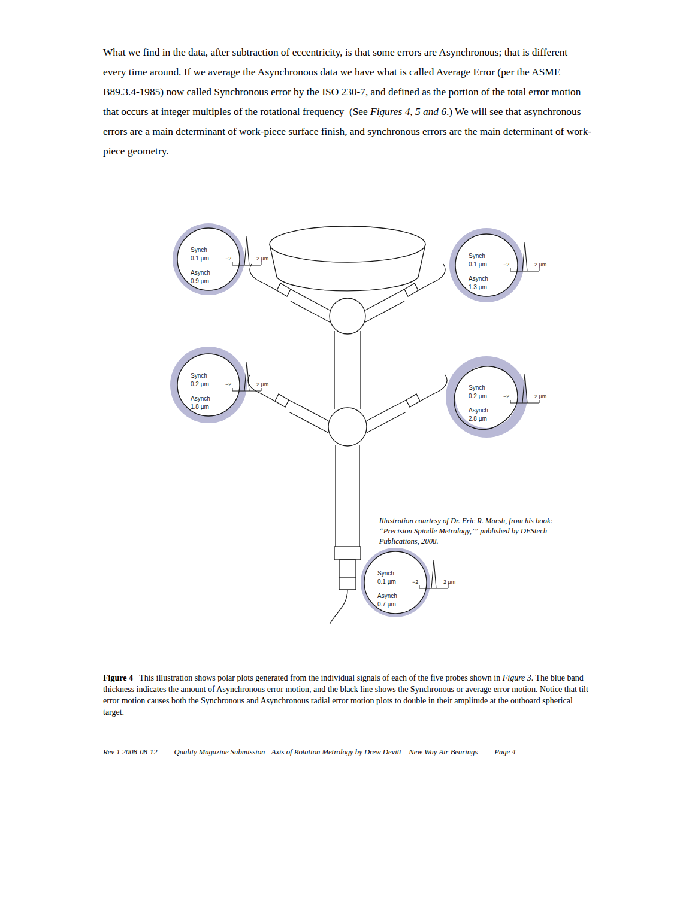What we find in the data, after subtraction of eccentricity, is that some errors are Asynchronous; that is different every time around. If we average the Asynchronous data we have what is called Average Error (per the ASME B89.3.4-1985) now called Synchronous error by the ISO 230-7, and defined as the portion of the total error motion that occurs at integer multiples of the rotational frequency (See Figures 4, 5 and 6.) We will see that asynchronous errors are a main determinant of work-piece surface finish, and synchronous errors are the main determinant of work-piece geometry.
Synch 0.1 µm Asynch 0.9 µm −2 2 µm Synch 0.1 µm Asynch 1.3 µm −2 2 µm Synch 0.2 µm Asynch 1.8 µm −2 2 µm Synch 0.2 µm Asynch 2.8 µm −2 2 µm Synch 0.1 µm Asynch 0.7 µm −2 2 µm
Illustration courtesy of Dr. Eric R. Marsh, from his book: “Precision Spindle Metrology,’” published by DEStech Publications, 2008.
Figure 4 This illustration shows polar plots generated from the individual signals of each of the five probes shown in Figure 3. The blue band thickness indicates the amount of Asynchronous error motion, and the black line shows the Synchronous or average error motion. Notice that tilt error motion causes both the Synchronous and Asynchronous radial error motion plots to double in their amplitude at the outboard spherical target.
Rev 1 2008-08-12 Quality Magazine Submission - Axis of Rotation Metrology by Drew Devitt – New Way Air Bearings Page 4